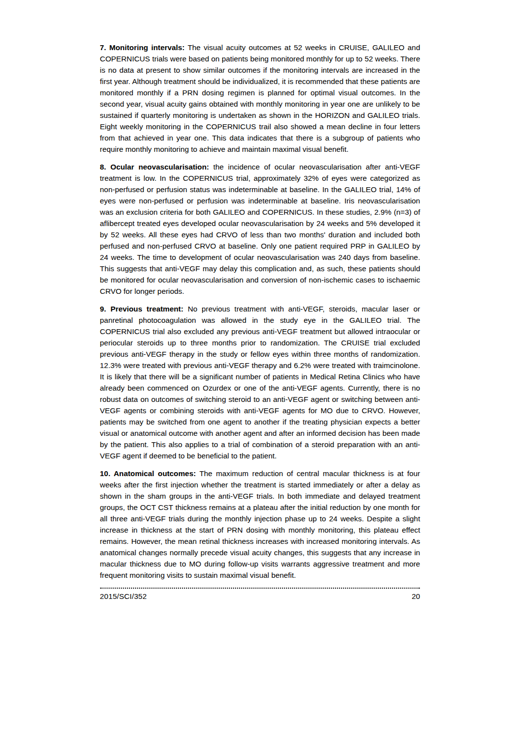7. Monitoring intervals: The visual acuity outcomes at 52 weeks in CRUISE, GALILEO and COPERNICUS trials were based on patients being monitored monthly for up to 52 weeks. There is no data at present to show similar outcomes if the monitoring intervals are increased in the first year. Although treatment should be individualized, it is recommended that these patients are monitored monthly if a PRN dosing regimen is planned for optimal visual outcomes. In the second year, visual acuity gains obtained with monthly monitoring in year one are unlikely to be sustained if quarterly monitoring is undertaken as shown in the HORIZON and GALILEO trials. Eight weekly monitoring in the COPERNICUS trail also showed a mean decline in four letters from that achieved in year one. This data indicates that there is a subgroup of patients who require monthly monitoring to achieve and maintain maximal visual benefit.
8. Ocular neovascularisation: the incidence of ocular neovascularisation after anti-VEGF treatment is low. In the COPERNICUS trial, approximately 32% of eyes were categorized as non-perfused or perfusion status was indeterminable at baseline. In the GALILEO trial, 14% of eyes were non-perfused or perfusion was indeterminable at baseline. Iris neovascularisation was an exclusion criteria for both GALILEO and COPERNICUS. In these studies, 2.9% (n=3) of aflibercept treated eyes developed ocular neovascularisation by 24 weeks and 5% developed it by 52 weeks. All these eyes had CRVO of less than two months' duration and included both perfused and non-perfused CRVO at baseline. Only one patient required PRP in GALILEO by 24 weeks. The time to development of ocular neovascularisation was 240 days from baseline. This suggests that anti-VEGF may delay this complication and, as such, these patients should be monitored for ocular neovascularisation and conversion of non-ischemic cases to ischaemic CRVO for longer periods.
9. Previous treatment: No previous treatment with anti-VEGF, steroids, macular laser or panretinal photocoagulation was allowed in the study eye in the GALILEO trial. The COPERNICUS trial also excluded any previous anti-VEGF treatment but allowed intraocular or periocular steroids up to three months prior to randomization. The CRUISE trial excluded previous anti-VEGF therapy in the study or fellow eyes within three months of randomization. 12.3% were treated with previous anti-VEGF therapy and 6.2% were treated with traimcinolone. It is likely that there will be a significant number of patients in Medical Retina Clinics who have already been commenced on Ozurdex or one of the anti-VEGF agents. Currently, there is no robust data on outcomes of switching steroid to an anti-VEGF agent or switching between anti-VEGF agents or combining steroids with anti-VEGF agents for MO due to CRVO. However, patients may be switched from one agent to another if the treating physician expects a better visual or anatomical outcome with another agent and after an informed decision has been made by the patient. This also applies to a trial of combination of a steroid preparation with an anti-VEGF agent if deemed to be beneficial to the patient.
10. Anatomical outcomes: The maximum reduction of central macular thickness is at four weeks after the first injection whether the treatment is started immediately or after a delay as shown in the sham groups in the anti-VEGF trials. In both immediate and delayed treatment groups, the OCT CST thickness remains at a plateau after the initial reduction by one month for all three anti-VEGF trials during the monthly injection phase up to 24 weeks. Despite a slight increase in thickness at the start of PRN dosing with monthly monitoring, this plateau effect remains. However, the mean retinal thickness increases with increased monitoring intervals. As anatomical changes normally precede visual acuity changes, this suggests that any increase in macular thickness due to MO during follow-up visits warrants aggressive treatment and more frequent monitoring visits to sustain maximal visual benefit.
2015/SCI/352 20